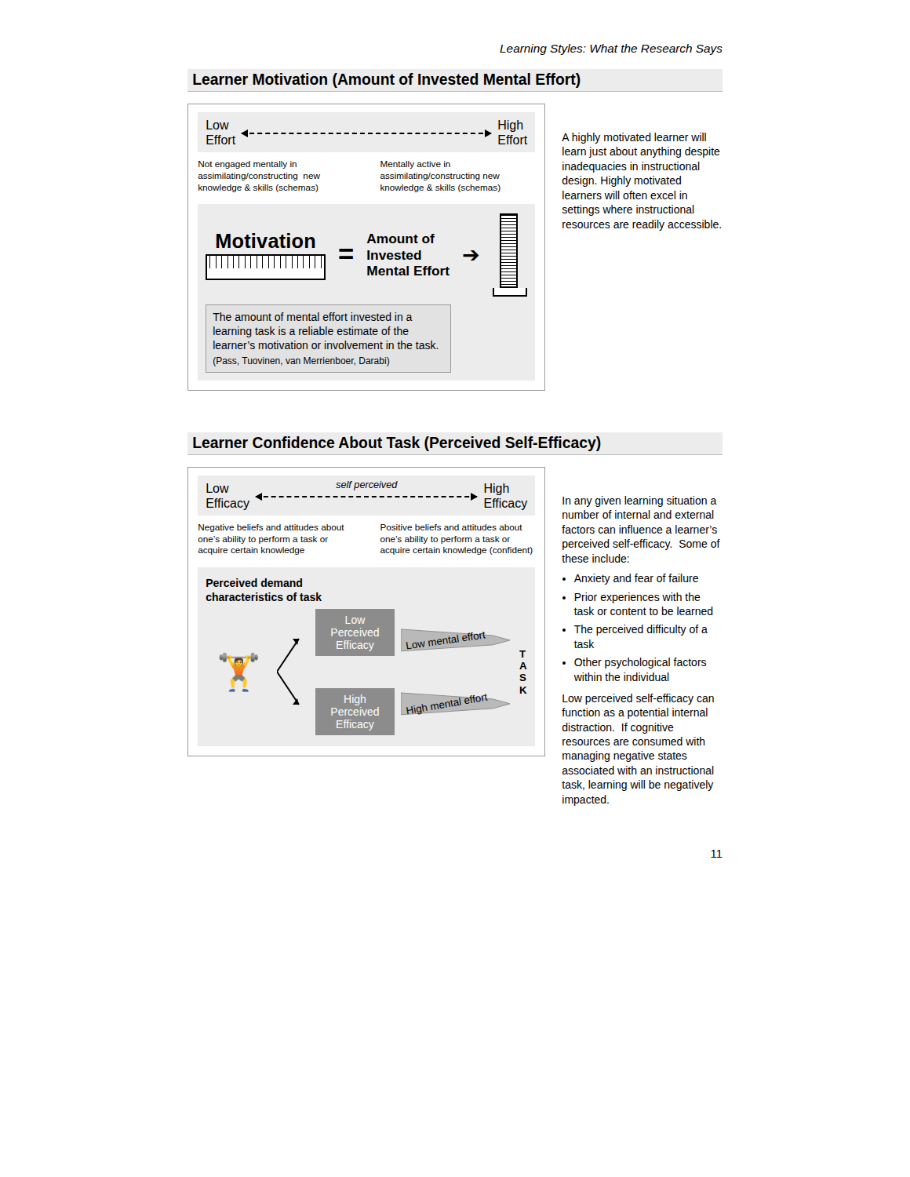Learning Styles: What the Research Says
Learner Motivation (Amount of Invested Mental Effort)
Low
Effort
High
Effort
Not engaged mentally in assimilating/constructing new knowledge & skills (schemas)
Mentally active in assimilating/constructing new knowledge & skills (schemas)
Motivation
=
Amount of
Invested
Mental Effort
➔
The amount of mental effort invested in a learning task is a reliable estimate of the learner’s motivation or involvement in the task. (Pass, Tuovinen, van Merrienboer, Darabi)
A highly motivated learner will learn just about anything despite inadequacies in instructional design. Highly motivated learners will often excel in settings where instructional resources are readily accessible.
Learner Confidence About Task (Perceived Self-Efficacy)
Low
Efficacy
self perceived
High
Efficacy
Negative beliefs and attitudes about one’s ability to perform a task or acquire certain knowledge
Positive beliefs and attitudes about one’s ability to perform a task or acquire certain knowledge (confident)
Perceived demand characteristics of task
🏋
Low
Perceived
Efficacy
High
Perceived
Efficacy
Low mental effort
High mental effort
T
A
S
K
In any given learning situation a number of internal and external factors can influence a learner’s perceived self-efficacy. Some of these include:
Anxiety and fear of failure
Prior experiences with the task or content to be learned
The perceived difficulty of a task
Other psychological factors within the individual
Low perceived self-efficacy can function as a potential internal distraction. If cognitive resources are consumed with managing negative states associated with an instructional task, learning will be negatively impacted.
11